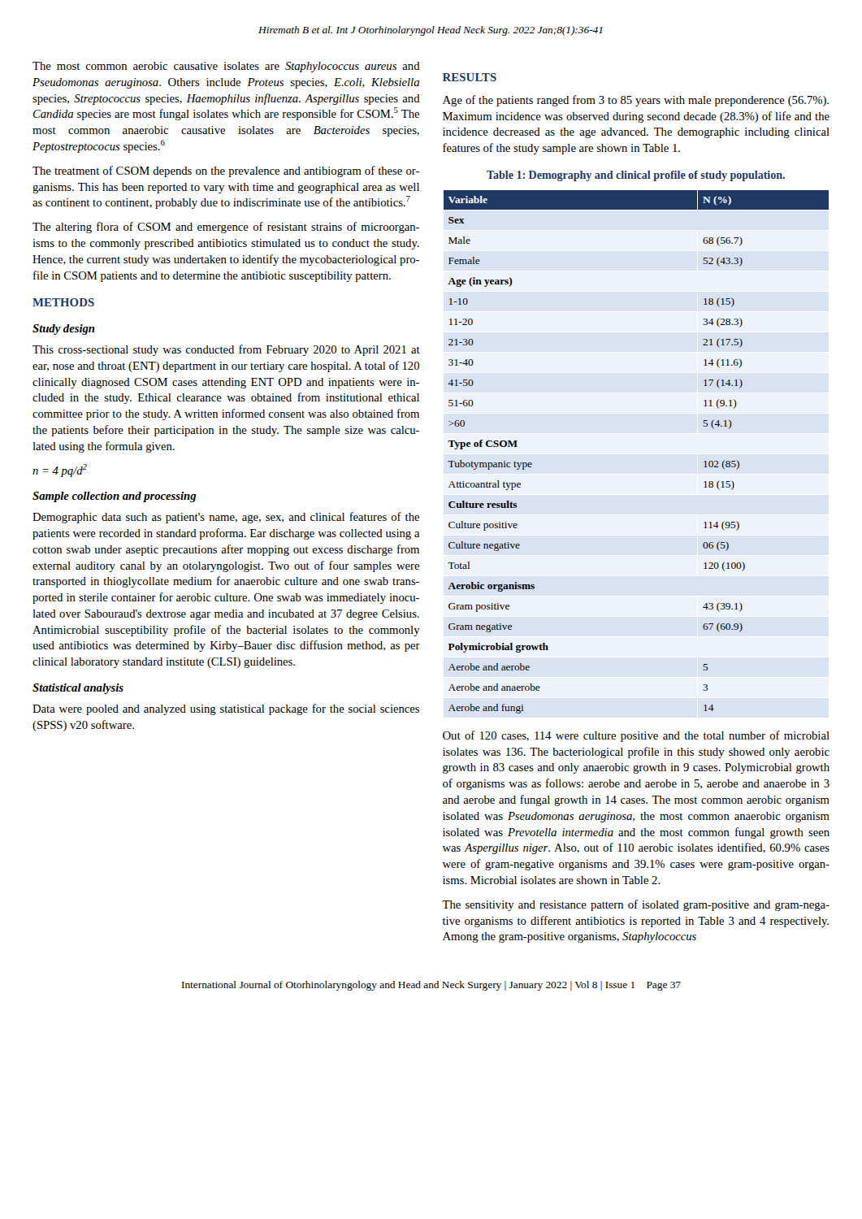Hiremath B et al. Int J Otorhinolaryngol Head Neck Surg. 2022 Jan;8(1):36-41
The most common aerobic causative isolates are Staphylococcus aureus and Pseudomonas aeruginosa. Others include Proteus species, E.coli, Klebsiella species, Streptococcus species, Haemophilus influenza. Aspergillus species and Candida species are most fungal isolates which are responsible for CSOM.5 The most common anaerobic causative isolates are Bacteroides species, Peptostreptococus species.6
The treatment of CSOM depends on the prevalence and antibiogram of these organisms. This has been reported to vary with time and geographical area as well as continent to continent, probably due to indiscriminate use of the antibiotics.7
The altering flora of CSOM and emergence of resistant strains of microorganisms to the commonly prescribed antibiotics stimulated us to conduct the study. Hence, the current study was undertaken to identify the mycobacteriological profile in CSOM patients and to determine the antibiotic susceptibility pattern.
Methods
Study design
This cross-sectional study was conducted from February 2020 to April 2021 at ear, nose and throat (ENT) department in our tertiary care hospital. A total of 120 clinically diagnosed CSOM cases attending ENT OPD and inpatients were included in the study. Ethical clearance was obtained from institutional ethical committee prior to the study. A written informed consent was also obtained from the patients before their participation in the study. The sample size was calculated using the formula given.
n = 4 pq/d2
Sample collection and processing
Demographic data such as patient's name, age, sex, and clinical features of the patients were recorded in standard proforma. Ear discharge was collected using a cotton swab under aseptic precautions after mopping out excess discharge from external auditory canal by an otolaryngologist. Two out of four samples were transported in thioglycollate medium for anaerobic culture and one swab transported in sterile container for aerobic culture. One swab was immediately inoculated over Sabouraud's dextrose agar media and incubated at 37 degree Celsius. Antimicrobial susceptibility profile of the bacterial isolates to the commonly used antibiotics was determined by Kirby–Bauer disc diffusion method, as per clinical laboratory standard institute (CLSI) guidelines.
Statistical analysis
Data were pooled and analyzed using statistical package for the social sciences (SPSS) v20 software.
Results
Age of the patients ranged from 3 to 85 years with male preponderence (56.7%). Maximum incidence was observed during second decade (28.3%) of life and the incidence decreased as the age advanced. The demographic including clinical features of the study sample are shown in Table 1.
Table 1: Demography and clinical profile of study population.
| Variable | N (%) |
| --- | --- |
| Sex |
| Male | 68 (56.7) |
| Female | 52 (43.3) |
| Age (in years) |
| 1-10 | 18 (15) |
| 11-20 | 34 (28.3) |
| 21-30 | 21 (17.5) |
| 31-40 | 14 (11.6) |
| 41-50 | 17 (14.1) |
| 51-60 | 11 (9.1) |
| >60 | 5 (4.1) |
| Type of CSOM |
| Tubotympanic type | 102 (85) |
| Atticoantral type | 18 (15) |
| Culture results |
| Culture positive | 114 (95) |
| Culture negative | 06 (5) |
| Total | 120 (100) |
| Aerobic organisms |
| Gram positive | 43 (39.1) |
| Gram negative | 67 (60.9) |
| Polymicrobial growth |
| Aerobe and aerobe | 5 |
| Aerobe and anaerobe | 3 |
| Aerobe and fungi | 14 |
Out of 120 cases, 114 were culture positive and the total number of microbial isolates was 136. The bacteriological profile in this study showed only aerobic growth in 83 cases and only anaerobic growth in 9 cases. Polymicrobial growth of organisms was as follows: aerobe and aerobe in 5, aerobe and anaerobe in 3 and aerobe and fungal growth in 14 cases. The most common aerobic organism isolated was Pseudomonas aeruginosa, the most common anaerobic organism isolated was Prevotella intermedia and the most common fungal growth seen was Aspergillus niger. Also, out of 110 aerobic isolates identified, 60.9% cases were of gram-negative organisms and 39.1% cases were gram-positive organisms. Microbial isolates are shown in Table 2.
The sensitivity and resistance pattern of isolated gram-positive and gram-negative organisms to different antibiotics is reported in Table 3 and 4 respectively. Among the gram-positive organisms, Staphylococcus
International Journal of Otorhinolaryngology and Head and Neck Surgery | January 2022 | Vol 8 | Issue 1 Page 37